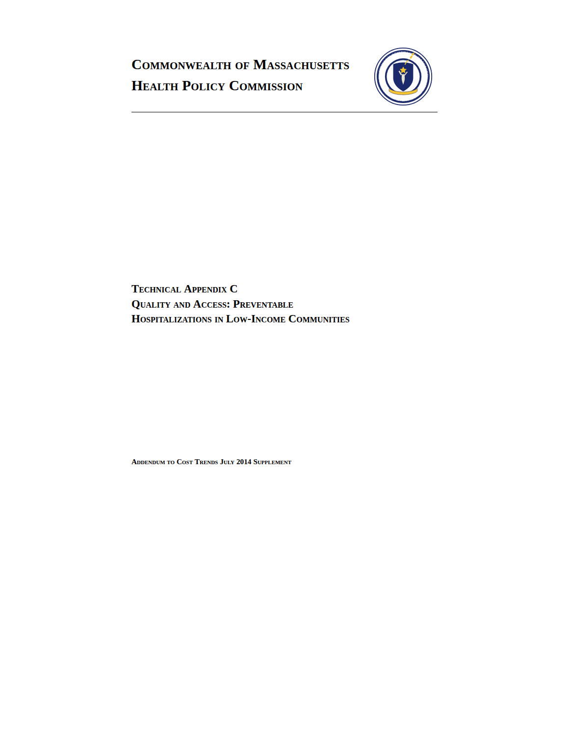Commonwealth of Massachusetts
Health Policy Commission
SIGILLUM REIPUBLICÆ MASSACHUSETTENSIS ENSE PETIT PLACIDAM SUB LIBERTATE QUIETEM
Technical Appendix C
Quality and Access: Preventable
Hospitalizations in Low-Income Communities
Addendum to Cost Trends July 2014 Supplement